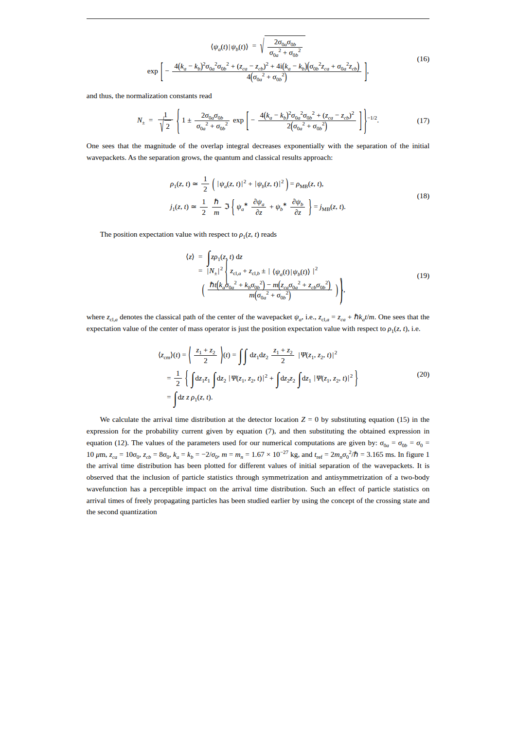⟨ψa(t)|ψb(t)⟩ = 2σ0aσ0b σ0a2 + σ0b2
exp [ − 4(ka − kb)2σ0a2σ0b2 + (zca − zcb)2 + 4i(ka − kb)(σ0b2zca + σ0a2zcb) 4(σ0a2 + σ0b2) ],
(16)
and thus, the normalization constants read
N± = 12 { 1 ± 2σ0aσ0b σ0a2 + σ0b2 exp [ − 4(ka − kb)2σ0a2σ0b2 + (zca − zcb)2 2(σ0a2 + σ0b2) ] }−1/2.
(17)
One sees that the magnitude of the overlap integral decreases exponentially with the separation of the initial wavepackets. As the separation grows, the quantum and classical results approach:
ρ1(z, t) ≃ 12 ( |ψa(z, t)|2 + |ψb(z, t)|2 ) = ρMB(z, t), j1(z, t) ≃ 12 ℏm ℑ { ψa∗ ∂ψa∂z + ψb∗ ∂ψb∂z } = jMB(z, t).
(18)
The position expectation value with respect to ρ1(z, t) reads
⟨z⟩ = ∫zρ1(z, t) dz = |N±|2 { zcl,a + zcl,b ± | ⟨ψa(t)|ψb(t)⟩ |2 ( ℏt(kaσ0a2 + kbσ0b2) − m(zcaσ0a2 + zcbσ0b2) m(σ0a2 + σ0b2) ) )},
(19)
where zcl,a denotes the classical path of the center of the wavepacket ψa, i.e., zcl,a = zca + ℏkat/m. One sees that the expectation value of the center of mass operator is just the position expectation value with respect to ρ1(z, t), i.e.
⟨zcm⟩(t) = ⟨ z1 + z22 ⟩(t) = ∫∫ dz1dz2 z1 + z22 |Ψ(z1, z2, t)|2 = 12 { ∫dz1z1 ∫dz2 |Ψ(z1, z2, t)|2 + ∫dz2z2 ∫dz1 |Ψ(z1, z2, t)|2 } = ∫dz z ρ1(z, t).
(20)
We calculate the arrival time distribution at the detector location Z = 0 by substituting equation (15) in the expression for the probability current given by equation (7), and then substituting the obtained expression in equation (12). The values of the parameters used for our numerical computations are given by: σ0a = σ0b = σ0 = 10 μm, zca = 10σ0, zcb = 8σ0, ka = kb = −2/σ0, m = mn = 1.67 × 10−27 kg, and tref = 2mnσ02/ℏ = 3.165 ms. In figure 1 the arrival time distribution has been plotted for different values of initial separation of the wavepackets. It is observed that the inclusion of particle statistics through symmetrization and antisymmetrization of a two-body wavefunction has a perceptible impact on the arrival time distribution. Such an effect of particle statistics on arrival times of freely propagating particles has been studied earlier by using the concept of the crossing state and the second quantization